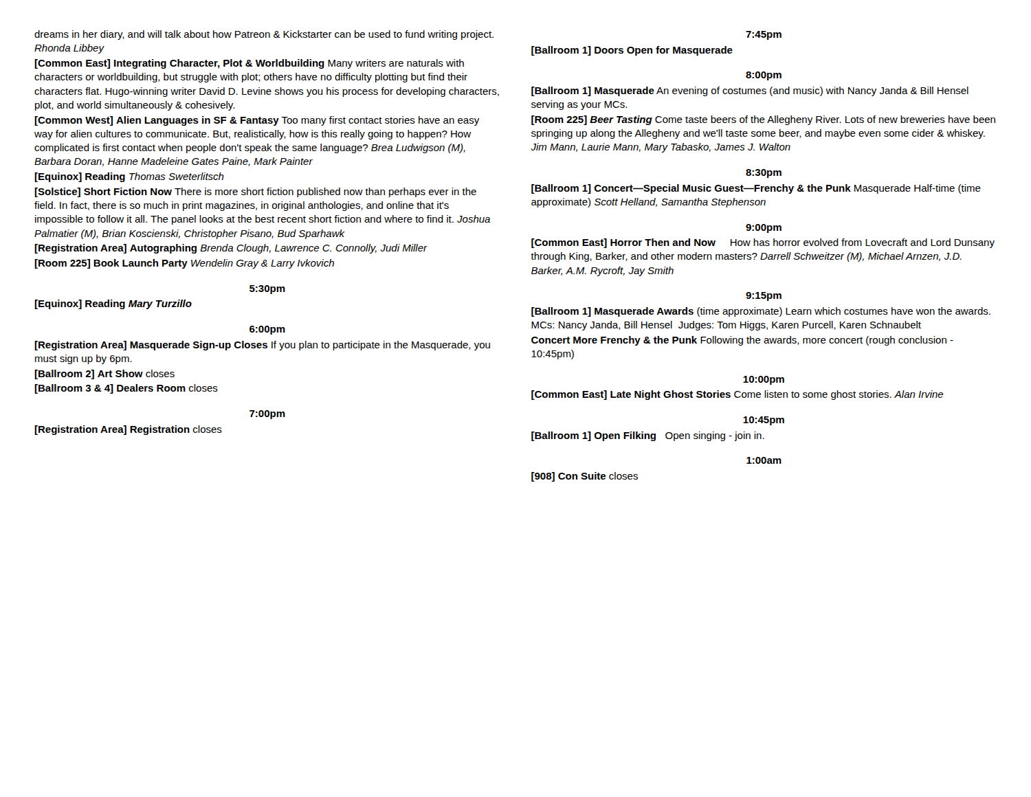dreams in her diary, and will talk about how Patreon & Kickstarter can be used to fund writing project. Rhonda Libbey
[Common East] Integrating Character, Plot & Worldbuilding Many writers are naturals with characters or worldbuilding, but struggle with plot; others have no difficulty plotting but find their characters flat. Hugo-winning writer David D. Levine shows you his process for developing characters, plot, and world simultaneously & cohesively.
[Common West] Alien Languages in SF & Fantasy Too many first contact stories have an easy way for alien cultures to communicate. But, realistically, how is this really going to happen? How complicated is first contact when people don't speak the same language? Brea Ludwigson (M), Barbara Doran, Hanne Madeleine Gates Paine, Mark Painter
[Equinox] Reading Thomas Sweterlitsch
[Solstice] Short Fiction Now There is more short fiction published now than perhaps ever in the field. In fact, there is so much in print magazines, in original anthologies, and online that it's impossible to follow it all. The panel looks at the best recent short fiction and where to find it. Joshua Palmatier (M), Brian Koscienski, Christopher Pisano, Bud Sparhawk
[Registration Area] Autographing Brenda Clough, Lawrence C. Connolly, Judi Miller
[Room 225] Book Launch Party Wendelin Gray & Larry Ivkovich
5:30pm
[Equinox] Reading Mary Turzillo
6:00pm
[Registration Area] Masquerade Sign-up Closes If you plan to participate in the Masquerade, you must sign up by 6pm.
[Ballroom 2] Art Show closes
[Ballroom 3 & 4] Dealers Room closes
7:00pm
[Registration Area] Registration closes
7:45pm
[Ballroom 1] Doors Open for Masquerade
8:00pm
[Ballroom 1] Masquerade An evening of costumes (and music) with Nancy Janda & Bill Hensel serving as your MCs.
[Room 225] Beer Tasting Come taste beers of the Allegheny River. Lots of new breweries have been springing up along the Allegheny and we'll taste some beer, and maybe even some cider & whiskey. Jim Mann, Laurie Mann, Mary Tabasko, James J. Walton
8:30pm
[Ballroom 1] Concert—Special Music Guest—Frenchy & the Punk Masquerade Half-time (time approximate) Scott Helland, Samantha Stephenson
9:00pm
[Common East] Horror Then and Now How has horror evolved from Lovecraft and Lord Dunsany through King, Barker, and other modern masters? Darrell Schweitzer (M), Michael Arnzen, J.D. Barker, A.M. Rycroft, Jay Smith
9:15pm
[Ballroom 1] Masquerade Awards (time approximate) Learn which costumes have won the awards. MCs: Nancy Janda, Bill Hensel Judges: Tom Higgs, Karen Purcell, Karen Schnaubelt
Concert More Frenchy & the Punk Following the awards, more concert (rough conclusion - 10:45pm)
10:00pm
[Common East] Late Night Ghost Stories Come listen to some ghost stories. Alan Irvine
10:45pm
[Ballroom 1] Open Filking Open singing - join in.
1:00am
[908] Con Suite closes